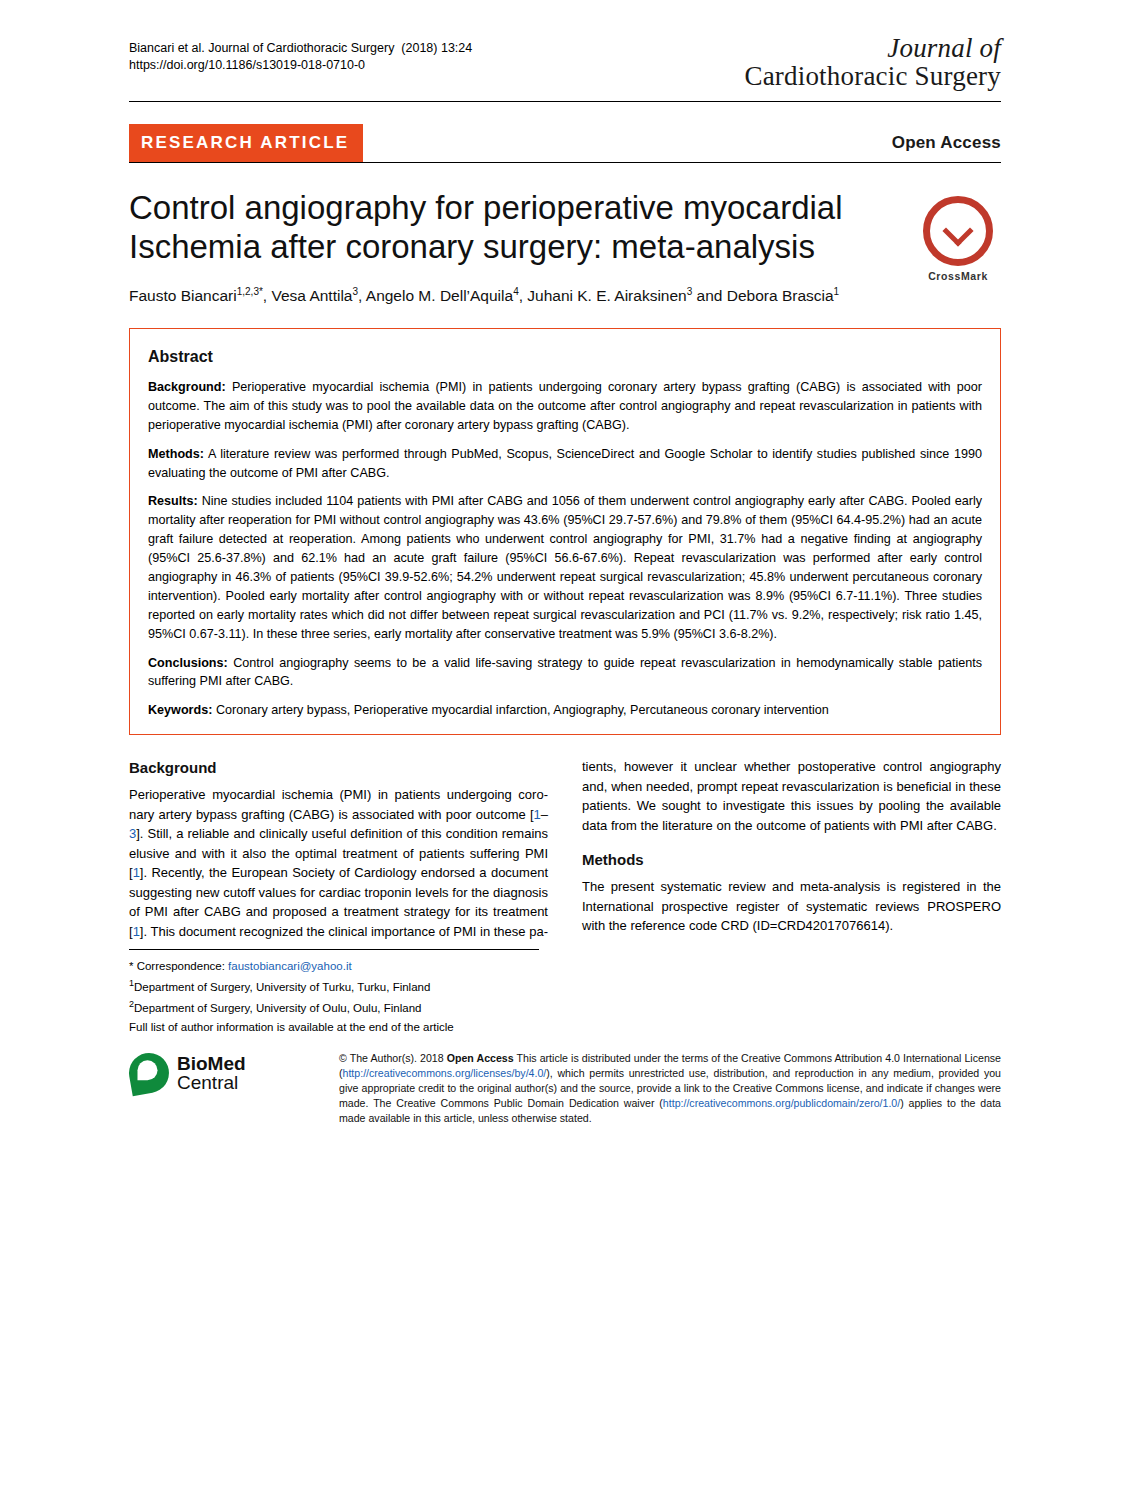Biancari et al. Journal of Cardiothoracic Surgery (2018) 13:24
https://doi.org/10.1186/s13019-018-0710-0
Journal of
Cardiothoracic Surgery
Research Article
Open Access
CrossMark
Control angiography for perioperative myocardial Ischemia after coronary surgery: meta-analysis
Fausto Biancari1,2,3*, Vesa Anttila3, Angelo M. Dell’Aquila4, Juhani K. E. Airaksinen3 and Debora Brascia1
Abstract
Background: Perioperative myocardial ischemia (PMI) in patients undergoing coronary artery bypass grafting (CABG) is associated with poor outcome. The aim of this study was to pool the available data on the outcome after control angiography and repeat revascularization in patients with perioperative myocardial ischemia (PMI) after coronary artery bypass grafting (CABG).
Methods: A literature review was performed through PubMed, Scopus, ScienceDirect and Google Scholar to identify studies published since 1990 evaluating the outcome of PMI after CABG.
Results: Nine studies included 1104 patients with PMI after CABG and 1056 of them underwent control angiography early after CABG. Pooled early mortality after reoperation for PMI without control angiography was 43.6% (95%CI 29.7-57.6%) and 79.8% of them (95%CI 64.4-95.2%) had an acute graft failure detected at reoperation. Among patients who underwent control angiography for PMI, 31.7% had a negative finding at angiography (95%CI 25.6-37.8%) and 62.1% had an acute graft failure (95%CI 56.6-67.6%). Repeat revascularization was performed after early control angiography in 46.3% of patients (95%CI 39.9-52.6%; 54.2% underwent repeat surgical revascularization; 45.8% underwent percutaneous coronary intervention). Pooled early mortality after control angiography with or without repeat revascularization was 8.9% (95%CI 6.7-11.1%). Three studies reported on early mortality rates which did not differ between repeat surgical revascularization and PCI (11.7% vs. 9.2%, respectively; risk ratio 1.45, 95%CI 0.67-3.11). In these three series, early mortality after conservative treatment was 5.9% (95%CI 3.6-8.2%).
Conclusions: Control angiography seems to be a valid life-saving strategy to guide repeat revascularization in hemodynamically stable patients suffering PMI after CABG.
Keywords: Coronary artery bypass, Perioperative myocardial infarction, Angiography, Percutaneous coronary intervention
Background
Perioperative myocardial ischemia (PMI) in patients undergoing coronary artery bypass grafting (CABG) is associated with poor outcome [1–3]. Still, a reliable and clinically useful definition of this condition remains elusive and with it also the optimal treatment of patients suffering PMI [1]. Recently, the European Society of Cardiology endorsed a document suggesting new cutoff values for cardiac troponin levels for the diagnosis of PMI after CABG and proposed a treatment strategy for its treatment [1]. This document recognized the clinical importance of PMI in these patients, however it unclear whether postoperative control angiography and, when needed, prompt repeat revascularization is beneficial in these patients. We sought to investigate this issues by pooling the available data from the literature on the outcome of patients with PMI after CABG.
Methods
The present systematic review and meta-analysis is registered in the International prospective register of systematic reviews PROSPERO with the reference code CRD (ID=CRD42017076614).
* Correspondence: faustobiancari@yahoo.it
1Department of Surgery, University of Turku, Turku, Finland
2Department of Surgery, University of Oulu, Oulu, Finland
Full list of author information is available at the end of the article
BioMedCentral
© The Author(s). 2018 Open Access This article is distributed under the terms of the Creative Commons Attribution 4.0 International License (http://creativecommons.org/licenses/by/4.0/), which permits unrestricted use, distribution, and reproduction in any medium, provided you give appropriate credit to the original author(s) and the source, provide a link to the Creative Commons license, and indicate if changes were made. The Creative Commons Public Domain Dedication waiver (http://creativecommons.org/publicdomain/zero/1.0/) applies to the data made available in this article, unless otherwise stated.